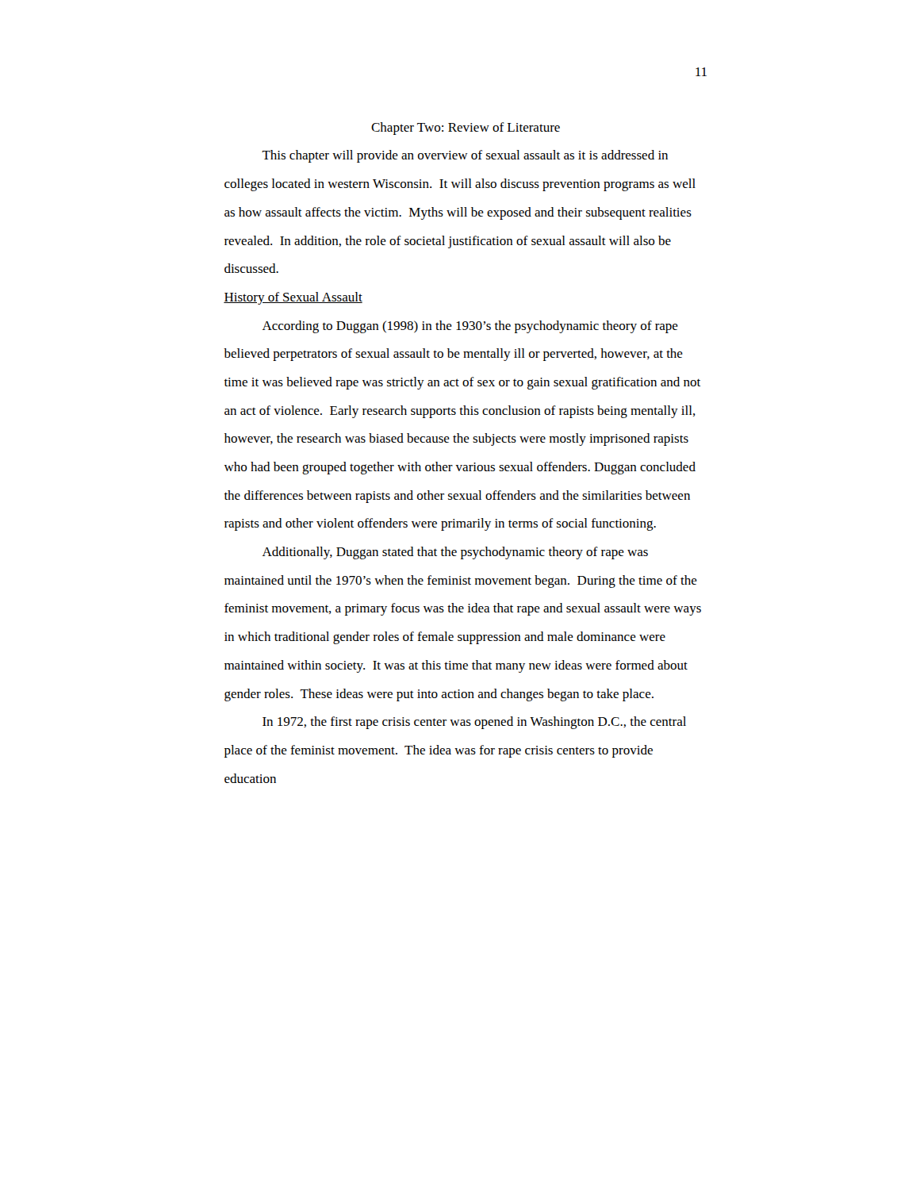11
Chapter Two: Review of Literature
This chapter will provide an overview of sexual assault as it is addressed in colleges located in western Wisconsin. It will also discuss prevention programs as well as how assault affects the victim. Myths will be exposed and their subsequent realities revealed. In addition, the role of societal justification of sexual assault will also be discussed.
History of Sexual Assault
According to Duggan (1998) in the 1930’s the psychodynamic theory of rape believed perpetrators of sexual assault to be mentally ill or perverted, however, at the time it was believed rape was strictly an act of sex or to gain sexual gratification and not an act of violence. Early research supports this conclusion of rapists being mentally ill, however, the research was biased because the subjects were mostly imprisoned rapists who had been grouped together with other various sexual offenders. Duggan concluded the differences between rapists and other sexual offenders and the similarities between rapists and other violent offenders were primarily in terms of social functioning.
Additionally, Duggan stated that the psychodynamic theory of rape was maintained until the 1970’s when the feminist movement began. During the time of the feminist movement, a primary focus was the idea that rape and sexual assault were ways in which traditional gender roles of female suppression and male dominance were maintained within society. It was at this time that many new ideas were formed about gender roles. These ideas were put into action and changes began to take place.
In 1972, the first rape crisis center was opened in Washington D.C., the central place of the feminist movement. The idea was for rape crisis centers to provide education